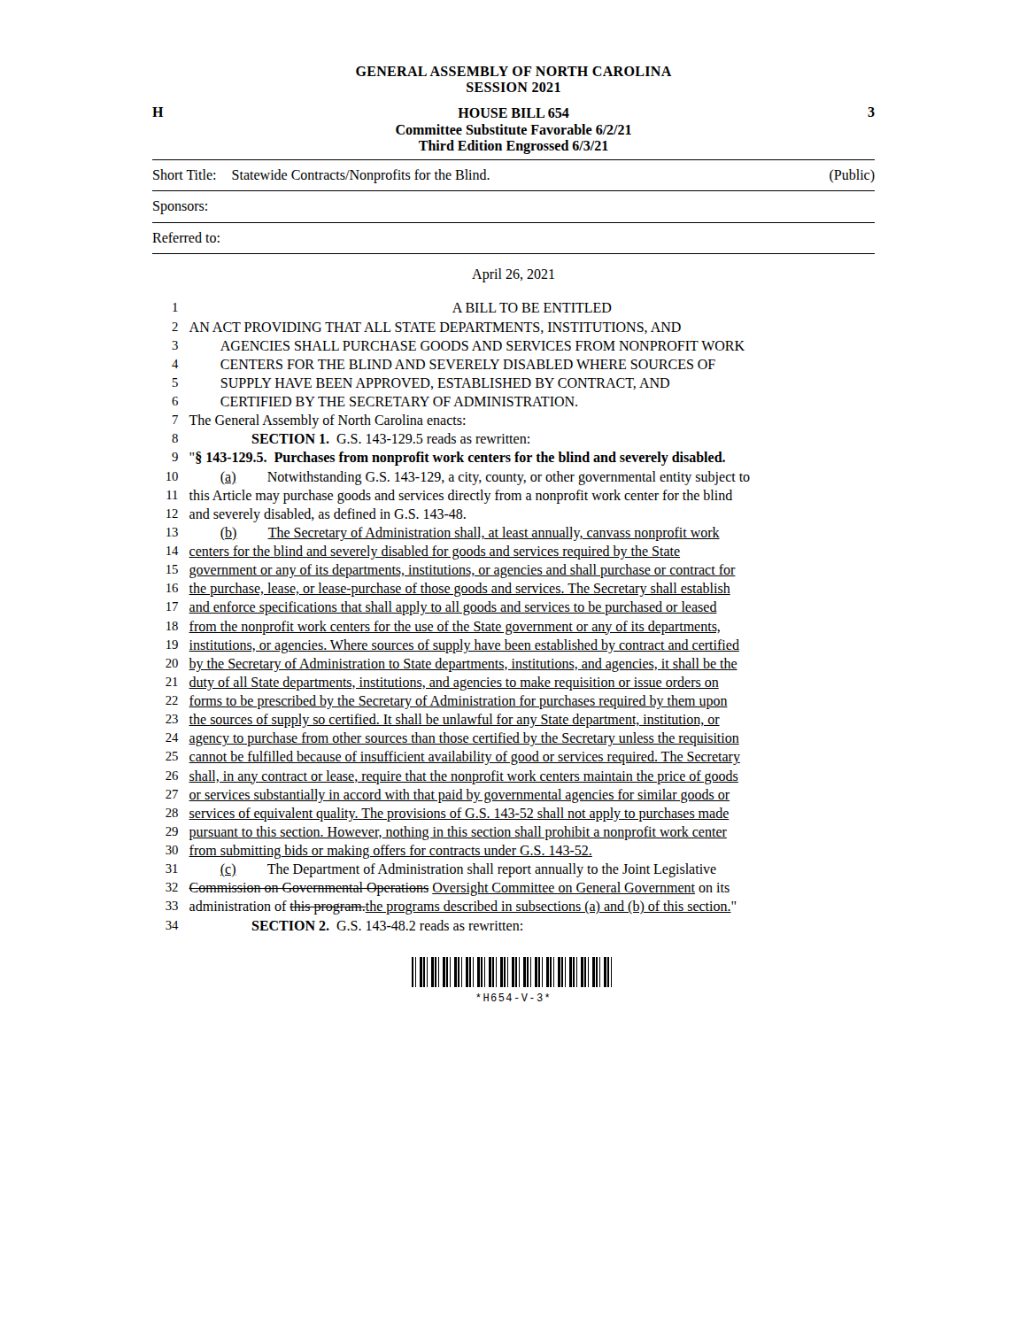GENERAL ASSEMBLY OF NORTH CAROLINA
SESSION 2021
H 3
HOUSE BILL 654
Committee Substitute Favorable 6/2/21
Third Edition Engrossed 6/3/21
| Short Title: | Statewide Contracts/Nonprofits for the Blind. | (Public) |
| Sponsors: | |
| Referred to: | |
April 26, 2021
A BILL TO BE ENTITLED
AN ACT PROVIDING THAT ALL STATE DEPARTMENTS, INSTITUTIONS, AND
AGENCIES SHALL PURCHASE GOODS AND SERVICES FROM NONPROFIT WORK
CENTERS FOR THE BLIND AND SEVERELY DISABLED WHERE SOURCES OF
SUPPLY HAVE BEEN APPROVED, ESTABLISHED BY CONTRACT, AND
CERTIFIED BY THE SECRETARY OF ADMINISTRATION.
The General Assembly of North Carolina enacts:
SECTION 1. G.S. 143-129.5 reads as rewritten:
"§ 143-129.5. Purchases from nonprofit work centers for the blind and severely disabled.
(a) Notwithstanding G.S. 143-129, a city, county, or other governmental entity subject to
this Article may purchase goods and services directly from a nonprofit work center for the blind
and severely disabled, as defined in G.S. 143-48.
(b) The Secretary of Administration shall, at least annually, canvass nonprofit work
centers for the blind and severely disabled for goods and services required by the State
government or any of its departments, institutions, or agencies and shall purchase or contract for
the purchase, lease, or lease-purchase of those goods and services. The Secretary shall establish
and enforce specifications that shall apply to all goods and services to be purchased or leased
from the nonprofit work centers for the use of the State government or any of its departments,
institutions, or agencies. Where sources of supply have been established by contract and certified
by the Secretary of Administration to State departments, institutions, and agencies, it shall be the
duty of all State departments, institutions, and agencies to make requisition or issue orders on
forms to be prescribed by the Secretary of Administration for purchases required by them upon
the sources of supply so certified. It shall be unlawful for any State department, institution, or
agency to purchase from other sources than those certified by the Secretary unless the requisition
cannot be fulfilled because of insufficient availability of good or services required. The Secretary
shall, in any contract or lease, require that the nonprofit work centers maintain the price of goods
or services substantially in accord with that paid by governmental agencies for similar goods or
services of equivalent quality. The provisions of G.S. 143-52 shall not apply to purchases made
pursuant to this section. However, nothing in this section shall prohibit a nonprofit work center
from submitting bids or making offers for contracts under G.S. 143-52.
(c) The Department of Administration shall report annually to the Joint Legislative
Commission on Governmental Operations Oversight Committee on General Government on its
administration of this program.the programs described in subsections (a) and (b) of this section."
SECTION 2. G.S. 143-48.2 reads as rewritten:
*H654-V-3*